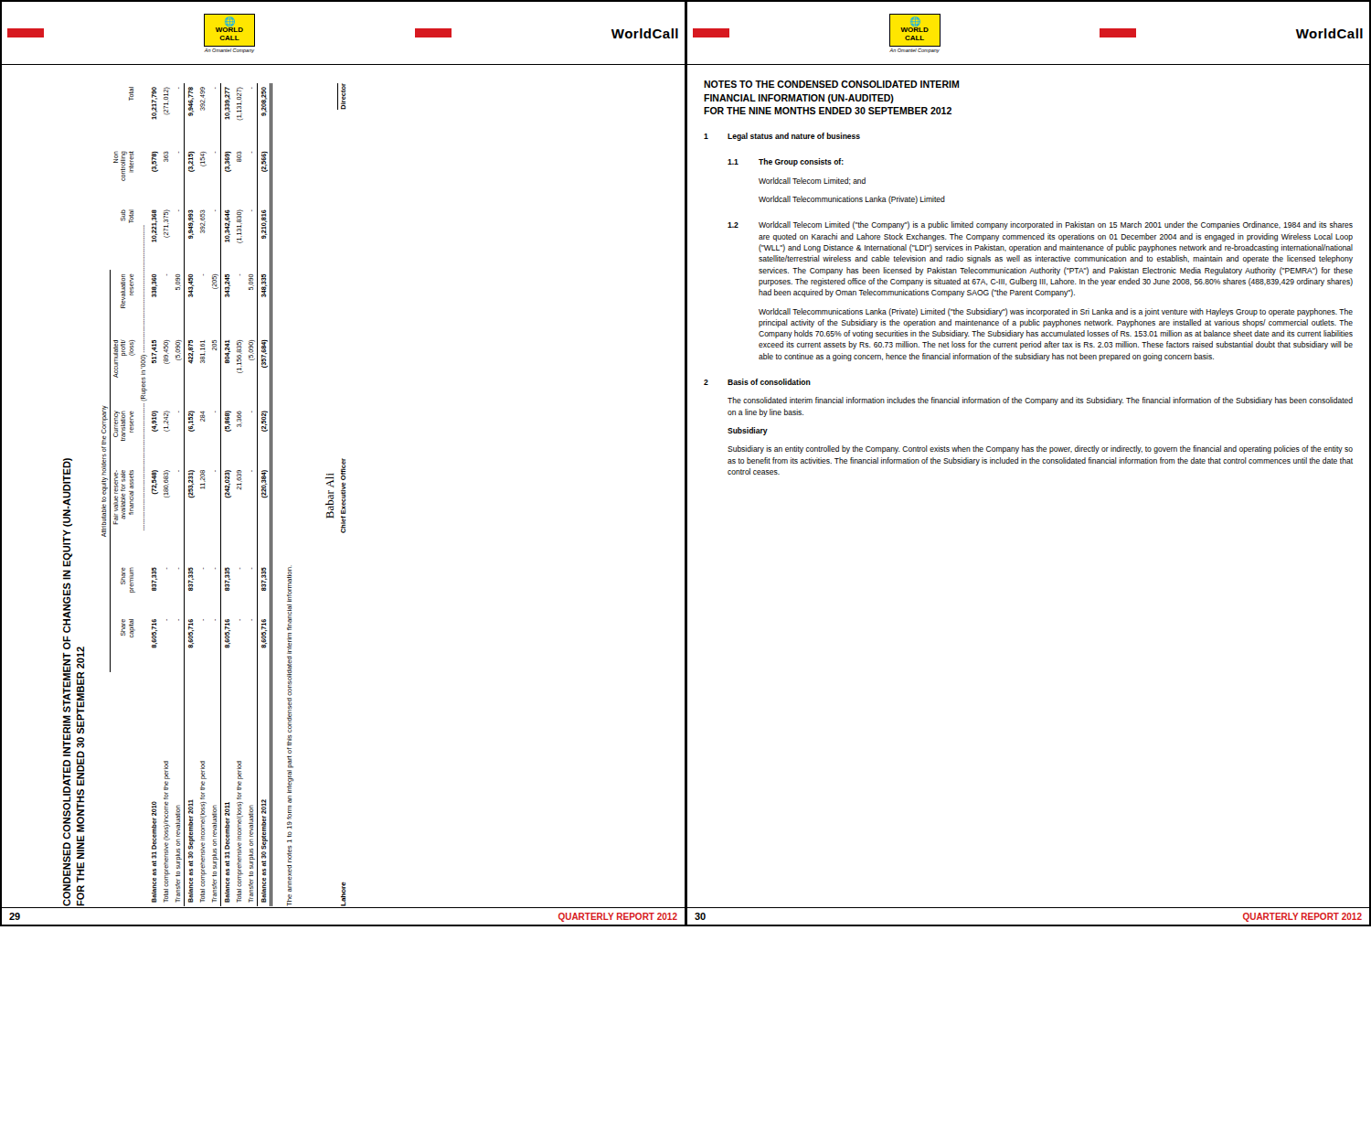🌐 WORLD CALL
An Omantel Company
WorldCall
CONDENSED CONSOLIDATED INTERIM STATEMENT OF CHANGES IN EQUITY (UN-AUDITED)
FOR THE NINE MONTHS ENDED 30 SEPTEMBER 2012
| | Attributable to equity holders of the Company | | |
| | Share capital | Share premium | Fair value reserve- available for sale financial assets | Currency translation reserve | Accumulated profit/ (loss) | Revaluation reserve | Sub Total | Non controlling interest | Total |
| | ------------------------------------------------------------ (Rupees in '000) ------------------------------------------------------------ |
| Balance as at 31 December 2010 | 8,605,716 | 837,335 | (72,548) | (4,910) | 517,415 | 338,360 | 10,221,368 | (3,578) | 10,217,790 |
| Total comprehensive (loss)/income for the period | - | - | (180,683) | (1,242) | (89,450) | - | (271,375) | 363 | (271,012) |
| Transfer to surplus on revaluation | - | - | - | - | (5,090) | 5,090 | - | - | - |
| Balance as at 30 September 2011 | 8,605,716 | 837,335 | (253,231) | (6,152) | 422,875 | 343,450 | 9,949,993 | (3,215) | 9,946,778 |
| Total comprehensive income/(loss) for the period | - | - | 11,208 | 284 | 381,161 | - | 392,653 | (154) | 392,499 |
| Transfer to surplus on revaluation | - | - | - | - | 205 | (205) | - | - | - |
| Balance as at 31 December 2011 | 8,605,716 | 837,335 | (242,023) | (5,868) | 804,241 | 343,245 | 10,342,646 | (3,369) | 10,339,277 |
| Total comprehensive income/(loss) for the period | - | - | 21,639 | 3,366 | (1,156,835) | - | (1,131,830) | 803 | (1,131,027) |
| Transfer to surplus on revaluation | - | - | - | - | (5,090) | 5,090 | - | - | - |
| Balance as at 30 September 2012 | 8,605,716 | 837,335 | (220,384) | (2,502) | (357,684) | 348,335 | 9,210,816 | (2,566) | 9,208,250 |
The annexed notes 1 to 19 form an integral part of this condensed consolidated interim financial information.
Lahore
Babar Ali
Chief Executive Officer
Director
29 QUARTERLY REPORT 2012
🌐 WORLD CALL
An Omantel Company
WorldCall
NOTES TO THE CONDENSED CONSOLIDATED INTERIM
FINANCIAL INFORMATION (UN-AUDITED)
FOR THE NINE MONTHS ENDED 30 SEPTEMBER 2012
1
Legal status and nature of business
1.1
The Group consists of:
Worldcall Telecom Limited; and
Worldcall Telecommunications Lanka (Private) Limited
1.2
Worldcall Telecom Limited ("the Company") is a public limited company incorporated in Pakistan on 15 March 2001 under the Companies Ordinance, 1984 and its shares are quoted on Karachi and Lahore Stock Exchanges. The Company commenced its operations on 01 December 2004 and is engaged in providing Wireless Local Loop ("WLL") and Long Distance & International ("LDI") services in Pakistan, operation and maintenance of public payphones network and re-broadcasting international/national satellite/terrestrial wireless and cable television and radio signals as well as interactive communication and to establish, maintain and operate the licensed telephony services. The Company has been licensed by Pakistan Telecommunication Authority ("PTA") and Pakistan Electronic Media Regulatory Authority ("PEMRA") for these purposes. The registered office of the Company is situated at 67A, C-III, Gulberg III, Lahore. In the year ended 30 June 2008, 56.80% shares (488,839,429 ordinary shares) had been acquired by Oman Telecommunications Company SAOG ("the Parent Company").
Worldcall Telecommunications Lanka (Private) Limited ("the Subsidiary") was incorporated in Sri Lanka and is a joint venture with Hayleys Group to operate payphones. The principal activity of the Subsidiary is the operation and maintenance of a public payphones network. Payphones are installed at various shops/ commercial outlets. The Company holds 70.65% of voting securities in the Subsidiary. The Subsidiary has accumulated losses of Rs. 153.01 million as at balance sheet date and its current liabilities exceed its current assets by Rs. 60.73 million. The net loss for the current period after tax is Rs. 2.03 million. These factors raised substantial doubt that subsidiary will be able to continue as a going concern, hence the financial information of the subsidiary has not been prepared on going concern basis.
2
Basis of consolidation
The consolidated interim financial information includes the financial information of the Company and its Subsidiary. The financial information of the Subsidiary has been consolidated on a line by line basis.
Subsidiary
Subsidiary is an entity controlled by the Company. Control exists when the Company has the power, directly or indirectly, to govern the financial and operating policies of the entity so as to benefit from its activities. The financial information of the Subsidiary is included in the consolidated financial information from the date that control commences until the date that control ceases.
30 QUARTERLY REPORT 2012